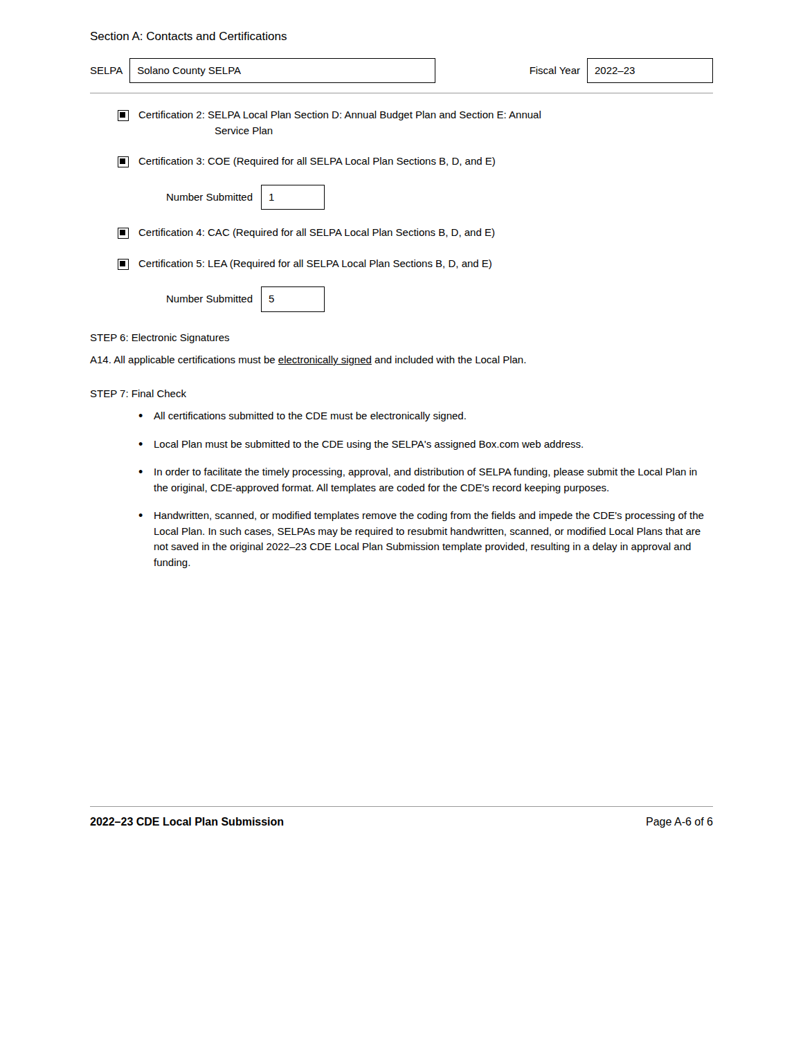Section A: Contacts and Certifications
SELPA
Solano County SELPA
Fiscal Year
2022–23
Certification 2: SELPA Local Plan Section D: Annual Budget Plan and Section E: Annual Service Plan
Certification 3: COE (Required for all SELPA Local Plan Sections B, D, and E)
Number Submitted
1
Certification 4: CAC (Required for all SELPA Local Plan Sections B, D, and E)
Certification 5: LEA (Required for all SELPA Local Plan Sections B, D, and E)
Number Submitted
5
STEP 6: Electronic Signatures
A14. All applicable certifications must be electronically signed and included with the Local Plan.
STEP 7: Final Check
All certifications submitted to the CDE must be electronically signed.
Local Plan must be submitted to the CDE using the SELPA's assigned Box.com web address.
In order to facilitate the timely processing, approval, and distribution of SELPA funding, please submit the Local Plan in the original, CDE-approved format. All templates are coded for the CDE's record keeping purposes.
Handwritten, scanned, or modified templates remove the coding from the fields and impede the CDE's processing of the Local Plan. In such cases, SELPAs may be required to resubmit handwritten, scanned, or modified Local Plans that are not saved in the original 2022–23 CDE Local Plan Submission template provided, resulting in a delay in approval and funding.
2022–23 CDE Local Plan Submission Page A-6 of 6